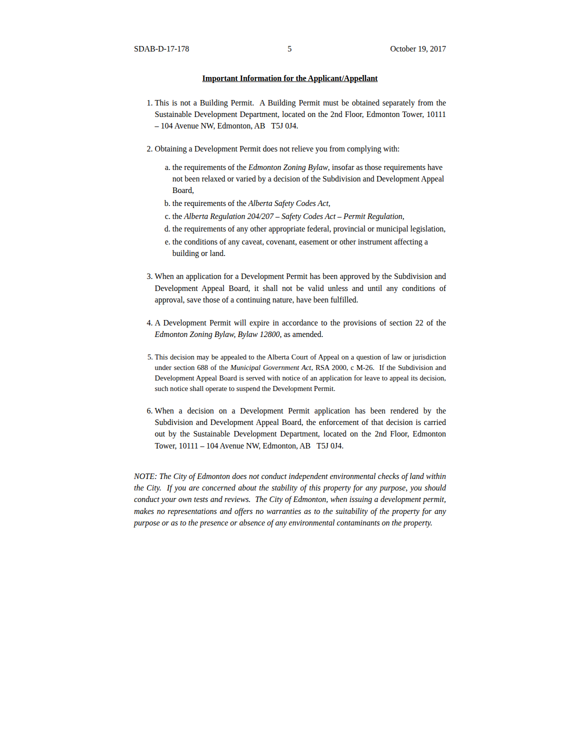SDAB-D-17-178 5 October 19, 2017
Important Information for the Applicant/Appellant
This is not a Building Permit. A Building Permit must be obtained separately from the Sustainable Development Department, located on the 2nd Floor, Edmonton Tower, 10111 – 104 Avenue NW, Edmonton, AB T5J 0J4.
Obtaining a Development Permit does not relieve you from complying with:
the requirements of the Edmonton Zoning Bylaw, insofar as those requirements have not been relaxed or varied by a decision of the Subdivision and Development Appeal Board,
the requirements of the Alberta Safety Codes Act,
the Alberta Regulation 204/207 – Safety Codes Act – Permit Regulation,
the requirements of any other appropriate federal, provincial or municipal legislation,
the conditions of any caveat, covenant, easement or other instrument affecting a building or land.
When an application for a Development Permit has been approved by the Subdivision and Development Appeal Board, it shall not be valid unless and until any conditions of approval, save those of a continuing nature, have been fulfilled.
A Development Permit will expire in accordance to the provisions of section 22 of the Edmonton Zoning Bylaw, Bylaw 12800, as amended.
This decision may be appealed to the Alberta Court of Appeal on a question of law or jurisdiction under section 688 of the Municipal Government Act, RSA 2000, c M-26. If the Subdivision and Development Appeal Board is served with notice of an application for leave to appeal its decision, such notice shall operate to suspend the Development Permit.
When a decision on a Development Permit application has been rendered by the Subdivision and Development Appeal Board, the enforcement of that decision is carried out by the Sustainable Development Department, located on the 2nd Floor, Edmonton Tower, 10111 – 104 Avenue NW, Edmonton, AB T5J 0J4.
NOTE: The City of Edmonton does not conduct independent environmental checks of land within the City. If you are concerned about the stability of this property for any purpose, you should conduct your own tests and reviews. The City of Edmonton, when issuing a development permit, makes no representations and offers no warranties as to the suitability of the property for any purpose or as to the presence or absence of any environmental contaminants on the property.